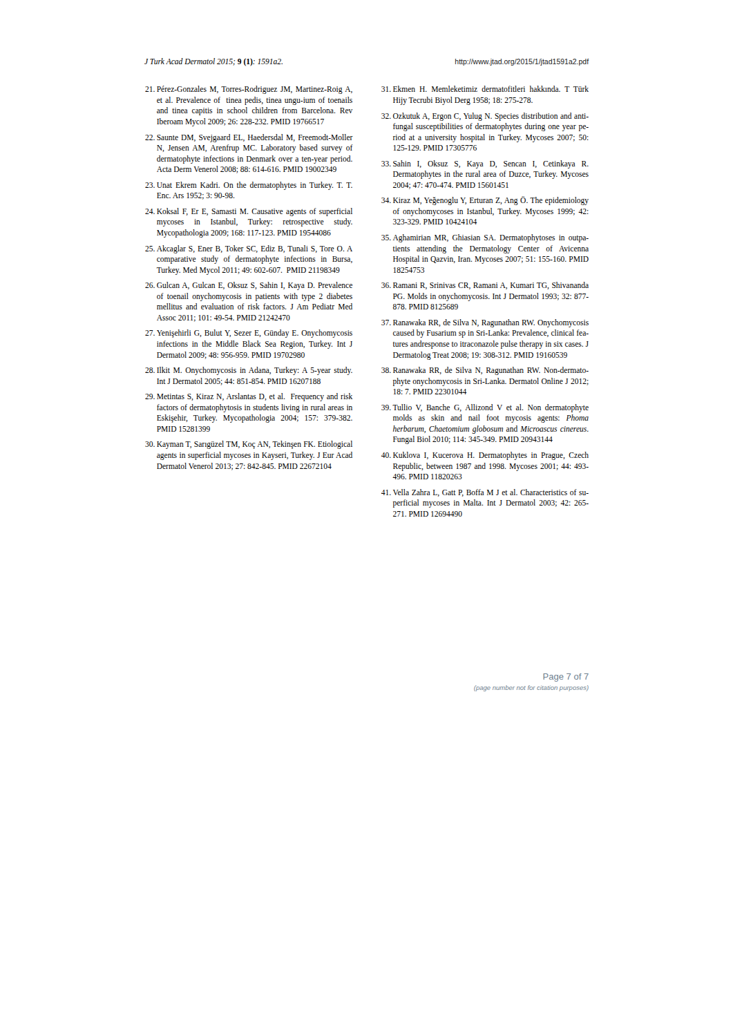J Turk Acad Dermatol 2015; 9 (1): 1591a2.
http://www.jtad.org/2015/1/jtad1591a2.pdf
21. Pérez-Gonzales M, Torres-Rodriguez JM, Martinez-Roig A, et al. Prevalence of tinea pedis, tinea ungu-ium of toenails and tinea capitis in school children from Barcelona. Rev Iberoam Mycol 2009; 26: 228-232. PMID 19766517
22. Saunte DM, Svejgaard EL, Haedersdal M, Freemodt-Moller N, Jensen AM, Arenfrup MC. Laboratory based survey of dermatophyte infections in Denmark over a ten-year period. Acta Derm Venerol 2008; 88: 614-616. PMID 19002349
23. Unat Ekrem Kadri. On the dermatophytes in Turkey. T. T. Enc. Ars 1952; 3: 90-98.
24. Koksal F, Er E, Samasti M. Causative agents of superficial mycoses in Istanbul, Turkey: retrospective study. Mycopathologia 2009; 168: 117-123. PMID 19544086
25. Akcaglar S, Ener B, Toker SC, Ediz B, Tunali S, Tore O. A comparative study of dermatophyte infections in Bursa, Turkey. Med Mycol 2011; 49: 602-607. PMID 21198349
26. Gulcan A, Gulcan E, Oksuz S, Sahin I, Kaya D. Prevalence of toenail onychomycosis in patients with type 2 diabetes mellitus and evaluation of risk factors. J Am Pediatr Med Assoc 2011; 101: 49-54. PMID 21242470
27. Yenişehirli G, Bulut Y, Sezer E, Günday E. Onychomycosis infections in the Middle Black Sea Region, Turkey. Int J Dermatol 2009; 48: 956-959. PMID 19702980
28. Ilkit M. Onychomycosis in Adana, Turkey: A 5-year study. Int J Dermatol 2005; 44: 851-854. PMID 16207188
29. Metintas S, Kiraz N, Arslantas D, et al. Frequency and risk factors of dermatophytosis in students living in rural areas in Eskişehir, Turkey. Mycopathologia 2004; 157: 379-382. PMID 15281399
30. Kayman T, Sarıgüzel TM, Koç AN, Tekinşen FK. Etiological agents in superficial mycoses in Kayseri, Turkey. J Eur Acad Dermatol Venerol 2013; 27: 842-845. PMID 22672104
31. Ekmen H. Memleketimiz dermatofitleri hakkında. T Türk Hijy Tecrubi Biyol Derg 1958; 18: 275-278.
32. Ozkutuk A, Ergon C, Yulug N. Species distribution and antifungal susceptibilities of dermatophytes during one year period at a university hospital in Turkey. Mycoses 2007; 50: 125-129. PMID 17305776
33. Sahin I, Oksuz S, Kaya D, Sencan I, Cetinkaya R. Dermatophytes in the rural area of Duzce, Turkey. Mycoses 2004; 47: 470-474. PMID 15601451
34. Kiraz M, Yeğenoglu Y, Erturan Z, Ang Ö. The epidemiology of onychomycoses in Istanbul, Turkey. Mycoses 1999; 42: 323-329. PMID 10424104
35. Aghamirian MR, Ghiasian SA. Dermatophytoses in outpatients attending the Dermatology Center of Avicenna Hospital in Qazvin, Iran. Mycoses 2007; 51: 155-160. PMID 18254753
36. Ramani R, Srinivas CR, Ramani A, Kumari TG, Shivananda PG. Molds in onychomycosis. Int J Dermatol 1993; 32: 877-878. PMID 8125689
37. Ranawaka RR, de Silva N, Ragunathan RW. Onychomycosis caused by Fusarium sp in Sri-Lanka: Prevalence, clinical features andresponse to itraconazole pulse therapy in six cases. J Dermatolog Treat 2008; 19: 308-312. PMID 19160539
38. Ranawaka RR, de Silva N, Ragunathan RW. Non-dermatophyte onychomycosis in Sri-Lanka. Dermatol Online J 2012; 18: 7. PMID 22301044
39. Tullio V, Banche G, Allizond V et al. Non dermatophyte molds as skin and nail foot mycosis agents: Phoma herbarum, Chaetomium globosum and Microascus cinereus. Fungal Biol 2010; 114: 345-349. PMID 20943144
40. Kuklova I, Kucerova H. Dermatophytes in Prague, Czech Republic, between 1987 and 1998. Mycoses 2001; 44: 493-496. PMID 11820263
41. Vella Zahra L, Gatt P, Boffa M J et al. Characteristics of superficial mycoses in Malta. Int J Dermatol 2003; 42: 265-271. PMID 12694490
Page 7 of 7
(page number not for citation purposes)